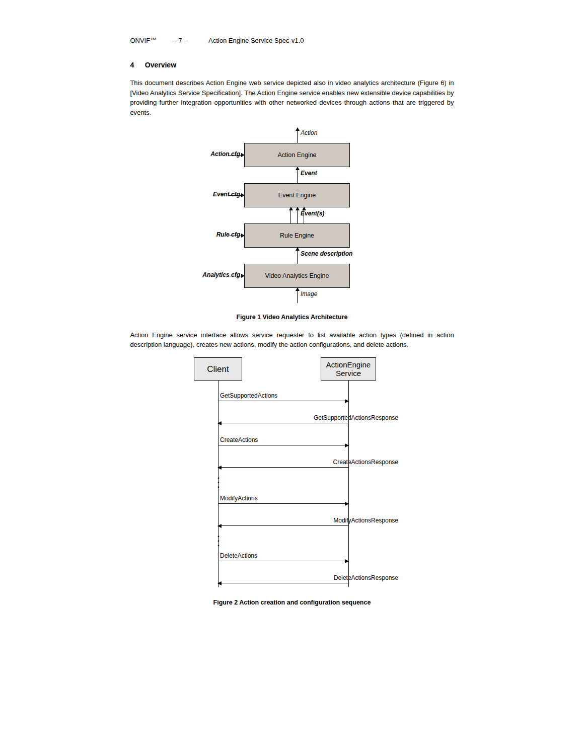ONVIFTM
– 7 –
Action Engine Service Spec-v1.0
4 Overview
This document describes Action Engine web service depicted also in video analytics architecture (Figure 6) in [Video Analytics Service Specification]. The Action Engine service enables new extensible device capabilities by providing further integration opportunities with other networked devices through actions that are triggered by events.
Action Engine
Event Engine
Rule Engine
Video Analytics Engine
Action cfg
Event cfg
Rule cfg
Analytics cfg
Action
Event
Event(s)
Scene description
Image
Figure 1 Video Analytics Architecture
Action Engine service interface allows service requester to list available action types (defined in action description language), creates new actions, modify the action configurations, and delete actions.
Client
ActionEngine
Service
GetSupportedActions
GetSupportedActionsResponse
CreateActions
CreateActionsResponse
.
.
.
ModifyActions
ModifyActionsResponse
.
.
.
DeleteActions
DeleteActionsResponse
Figure 2 Action creation and configuration sequence